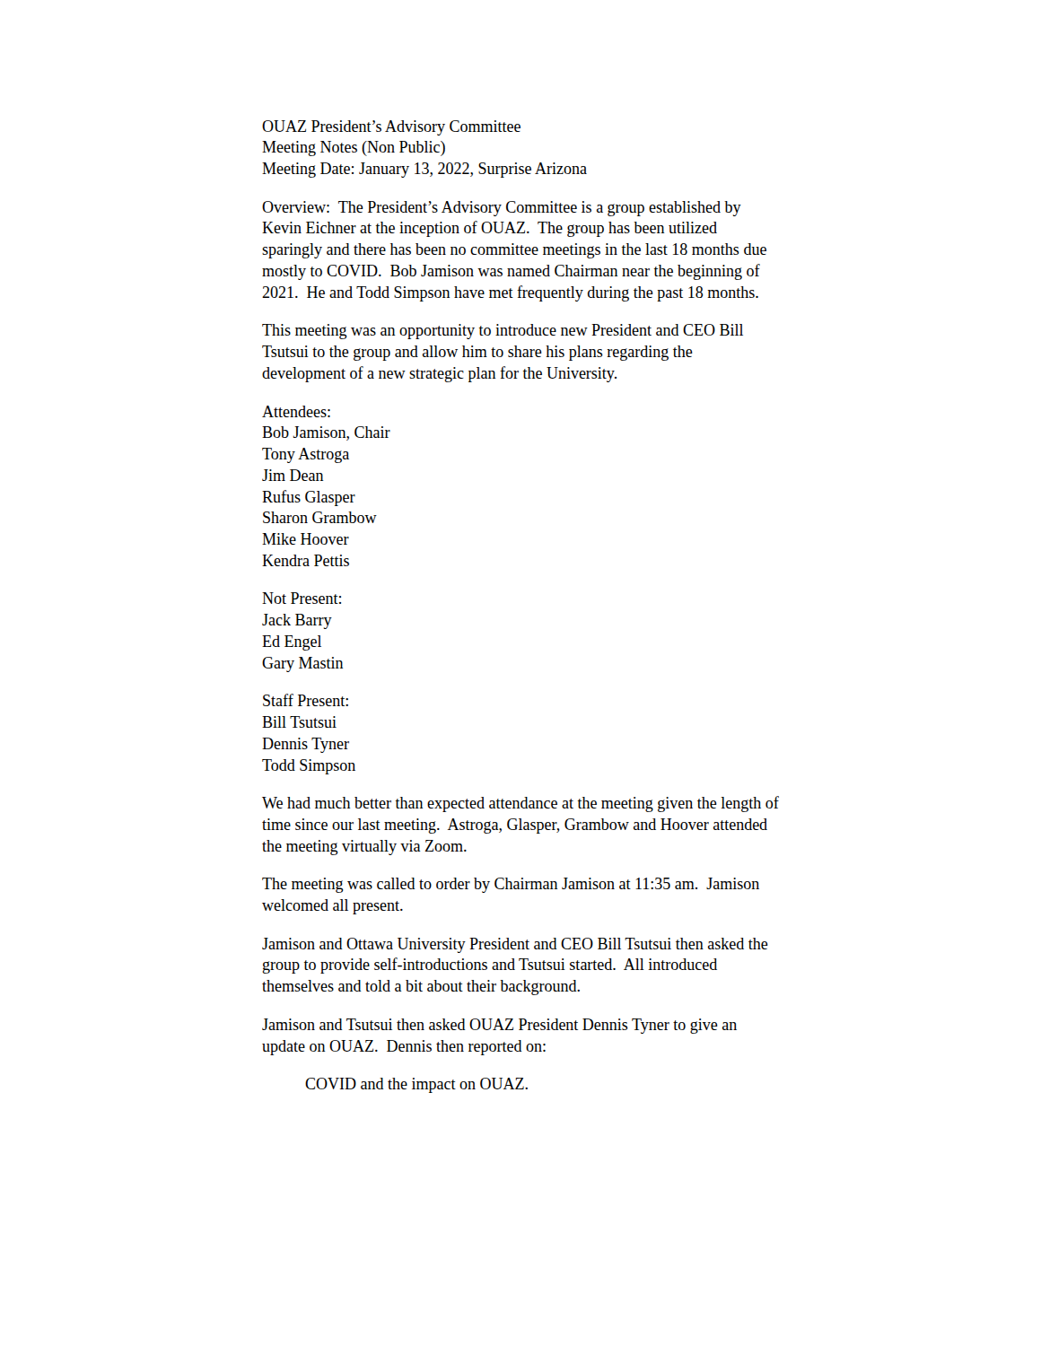OUAZ President’s Advisory Committee
Meeting Notes (Non Public)
Meeting Date: January 13, 2022, Surprise Arizona
Overview: The President’s Advisory Committee is a group established by Kevin Eichner at the inception of OUAZ. The group has been utilized sparingly and there has been no committee meetings in the last 18 months due mostly to COVID. Bob Jamison was named Chairman near the beginning of 2021. He and Todd Simpson have met frequently during the past 18 months.
This meeting was an opportunity to introduce new President and CEO Bill Tsutsui to the group and allow him to share his plans regarding the development of a new strategic plan for the University.
Attendees:
Bob Jamison, Chair
Tony Astroga
Jim Dean
Rufus Glasper
Sharon Grambow
Mike Hoover
Kendra Pettis
Not Present:
Jack Barry
Ed Engel
Gary Mastin
Staff Present:
Bill Tsutsui
Dennis Tyner
Todd Simpson
We had much better than expected attendance at the meeting given the length of time since our last meeting. Astroga, Glasper, Grambow and Hoover attended the meeting virtually via Zoom.
The meeting was called to order by Chairman Jamison at 11:35 am. Jamison welcomed all present.
Jamison and Ottawa University President and CEO Bill Tsutsui then asked the group to provide self-introductions and Tsutsui started. All introduced themselves and told a bit about their background.
Jamison and Tsutsui then asked OUAZ President Dennis Tyner to give an update on OUAZ. Dennis then reported on:
COVID and the impact on OUAZ.